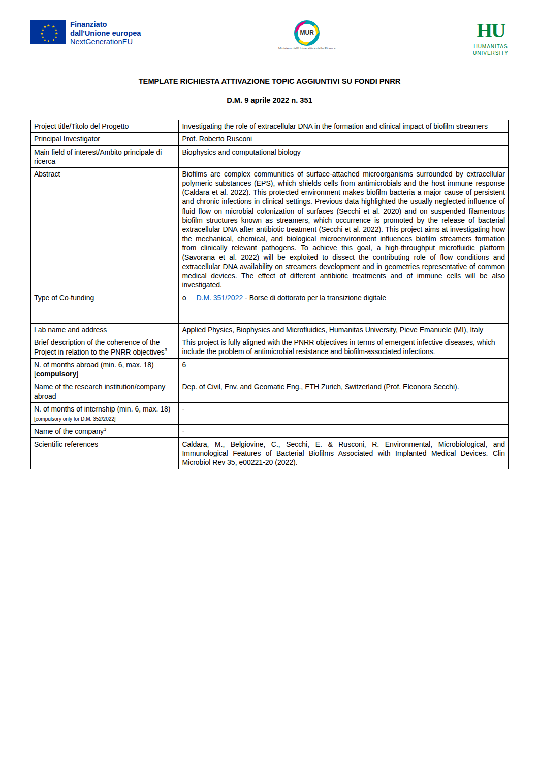★ ★ ★ ★ ★ ★ ★ ★ ★ ★ ★ ★
Finanziato
dall'Unione europea
NextGenerationEU
MUR
Ministero dell'Università e della Ricerca
HU
HUMANITAS
UNIVERSITY
TEMPLATE RICHIESTA ATTIVAZIONE TOPIC AGGIUNTIVI SU FONDI PNRR
D.M. 9 aprile 2022 n. 351
| Project title/Titolo del Progetto | Investigating the role of extracellular DNA in the formation and clinical impact of biofilm streamers |
| Principal Investigator | Prof. Roberto Rusconi |
| Main field of interest/Ambito principale di ricerca | Biophysics and computational biology |
| Abstract | Biofilms are complex communities of surface-attached microorganisms surrounded by extracellular polymeric substances (EPS), which shields cells from antimicrobials and the host immune response (Caldara et al. 2022). This protected environment makes biofilm bacteria a major cause of persistent and chronic infections in clinical settings. Previous data highlighted the usually neglected influence of fluid flow on microbial colonization of surfaces (Secchi et al. 2020) and on suspended filamentous biofilm structures known as streamers, which occurrence is promoted by the release of bacterial extracellular DNA after antibiotic treatment (Secchi et al. 2022). This project aims at investigating how the mechanical, chemical, and biological microenvironment influences biofilm streamers formation from clinically relevant pathogens. To achieve this goal, a high-throughput microfluidic platform (Savorana et al. 2022) will be exploited to dissect the contributing role of flow conditions and extracellular DNA availability on streamers development and in geometries representative of common medical devices. The effect of different antibiotic treatments and of immune cells will be also investigated. |
| Type of Co-funding | D.M. 351/2022 - Borse di dottorato per la transizione digitale |
| Lab name and address | Applied Physics, Biophysics and Microfluidics, Humanitas University, Pieve Emanuele (MI), Italy |
| Brief description of the coherence of the Project in relation to the PNRR objectives 3 | This project is fully aligned with the PNRR objectives in terms of emergent infective diseases, which include the problem of antimicrobial resistance and biofilm-associated infections. |
| N. of months abroad (min. 6, max. 18) [ compulsory ] | 6 |
| Name of the research institution/company abroad | Dep. of Civil, Env. and Geomatic Eng., ETH Zurich, Switzerland (Prof. Eleonora Secchi). |
| N. of months of internship (min. 6, max. 18) [compulsory only for D.M. 352/2022] | - |
| Name of the company 3 | - |
| Scientific references | Caldara, M., Belgiovine, C., Secchi, E. & Rusconi, R. Environmental, Microbiological, and Immunological Features of Bacterial Biofilms Associated with Implanted Medical Devices. Clin Microbiol Rev 35, e00221-20 (2022). |